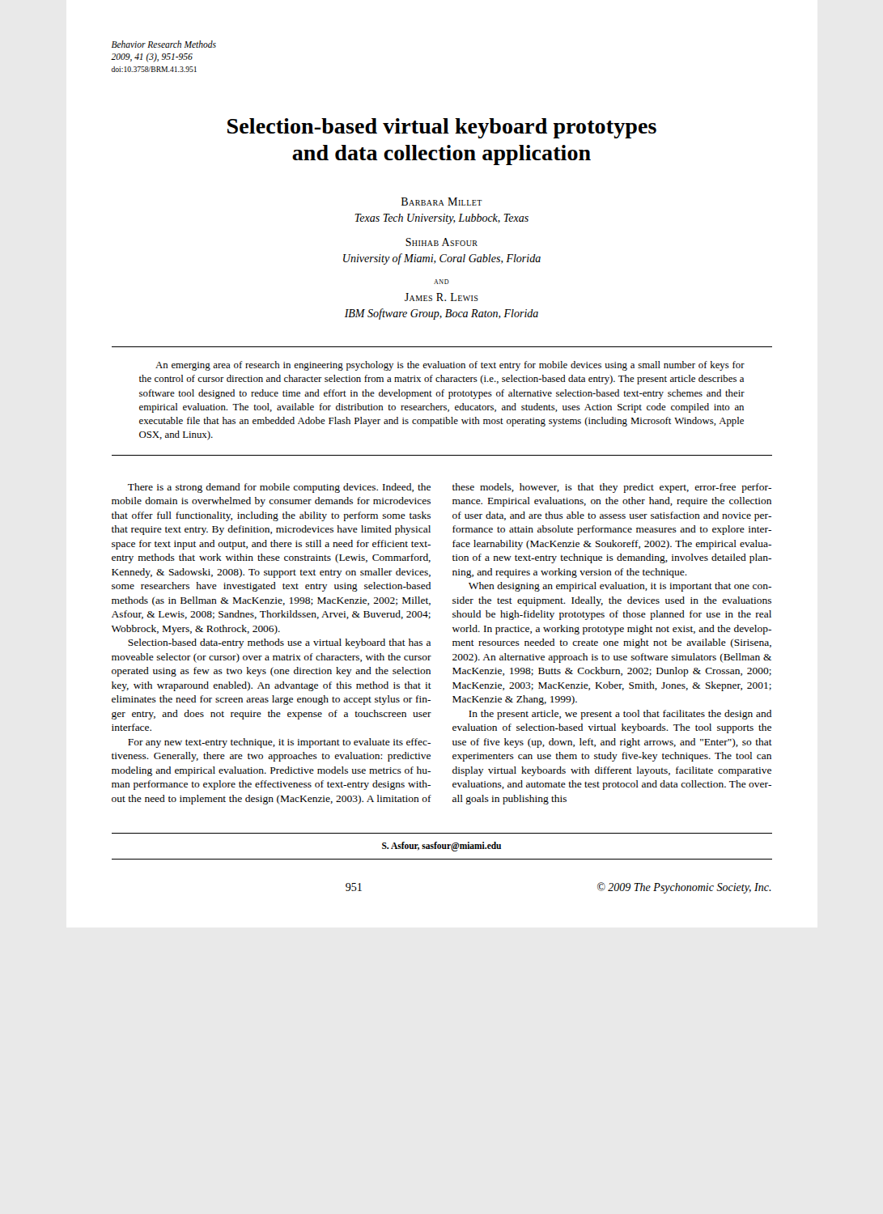Behavior Research Methods
2009, 41 (3), 951-956 doi:10.3758/BRM.41.3.951
Selection-based virtual keyboard prototypes
and data collection application
Barbara Millet
Texas Tech University, Lubbock, Texas
Shihab Asfour
University of Miami, Coral Gables, Florida
and
James R. Lewis
IBM Software Group, Boca Raton, Florida
An emerging area of research in engineering psychology is the evaluation of text entry for mobile devices using a small number of keys for the control of cursor direction and character selection from a matrix of characters (i.e., selection-based data entry). The present article describes a software tool designed to reduce time and effort in the development of prototypes of alternative selection-based text-entry schemes and their empirical evaluation. The tool, available for distribution to researchers, educators, and students, uses Action Script code compiled into an executable file that has an embedded Adobe Flash Player and is compatible with most operating systems (including Microsoft Windows, Apple OSX, and Linux).
There is a strong demand for mobile computing devices. Indeed, the mobile domain is overwhelmed by consumer demands for microdevices that offer full functionality, including the ability to perform some tasks that require text entry. By definition, microdevices have limited physical space for text input and output, and there is still a need for efficient text-entry methods that work within these constraints (Lewis, Commarford, Kennedy, & Sadowski, 2008). To support text entry on smaller devices, some researchers have investigated text entry using selection-based methods (as in Bellman & MacKenzie, 1998; MacKenzie, 2002; Millet, Asfour, & Lewis, 2008; Sandnes, Thorkildssen, Arvei, & Buverud, 2004; Wobbrock, Myers, & Rothrock, 2006).
Selection-based data-entry methods use a virtual keyboard that has a moveable selector (or cursor) over a matrix of characters, with the cursor operated using as few as two keys (one direction key and the selection key, with wraparound enabled). An advantage of this method is that it eliminates the need for screen areas large enough to accept stylus or finger entry, and does not require the expense of a touchscreen user interface.
For any new text-entry technique, it is important to evaluate its effectiveness. Generally, there are two approaches to evaluation: predictive modeling and empirical evaluation. Predictive models use metrics of human performance to explore the effectiveness of text-entry designs without the need to implement the design (MacKenzie, 2003). A limitation of these models, however, is that they predict expert, error-free performance. Empirical evaluations, on the other hand, require the collection of user data, and are thus able to assess user satisfaction and novice performance to attain absolute performance measures and to explore interface learnability (MacKenzie & Soukoreff, 2002). The empirical evaluation of a new text-entry technique is demanding, involves detailed planning, and requires a working version of the technique.
When designing an empirical evaluation, it is important that one consider the test equipment. Ideally, the devices used in the evaluations should be high-fidelity prototypes of those planned for use in the real world. In practice, a working prototype might not exist, and the development resources needed to create one might not be available (Sirisena, 2002). An alternative approach is to use software simulators (Bellman & MacKenzie, 1998; Butts & Cockburn, 2002; Dunlop & Crossan, 2000; MacKenzie, 2003; MacKenzie, Kober, Smith, Jones, & Skepner, 2001; MacKenzie & Zhang, 1999).
In the present article, we present a tool that facilitates the design and evaluation of selection-based virtual keyboards. The tool supports the use of five keys (up, down, left, and right arrows, and "Enter"), so that experimenters can use them to study five-key techniques. The tool can display virtual keyboards with different layouts, facilitate comparative evaluations, and automate the test protocol and data collection. The overall goals in publishing this
S. Asfour, sasfour@miami.edu
951 © 2009 The Psychonomic Society, Inc.